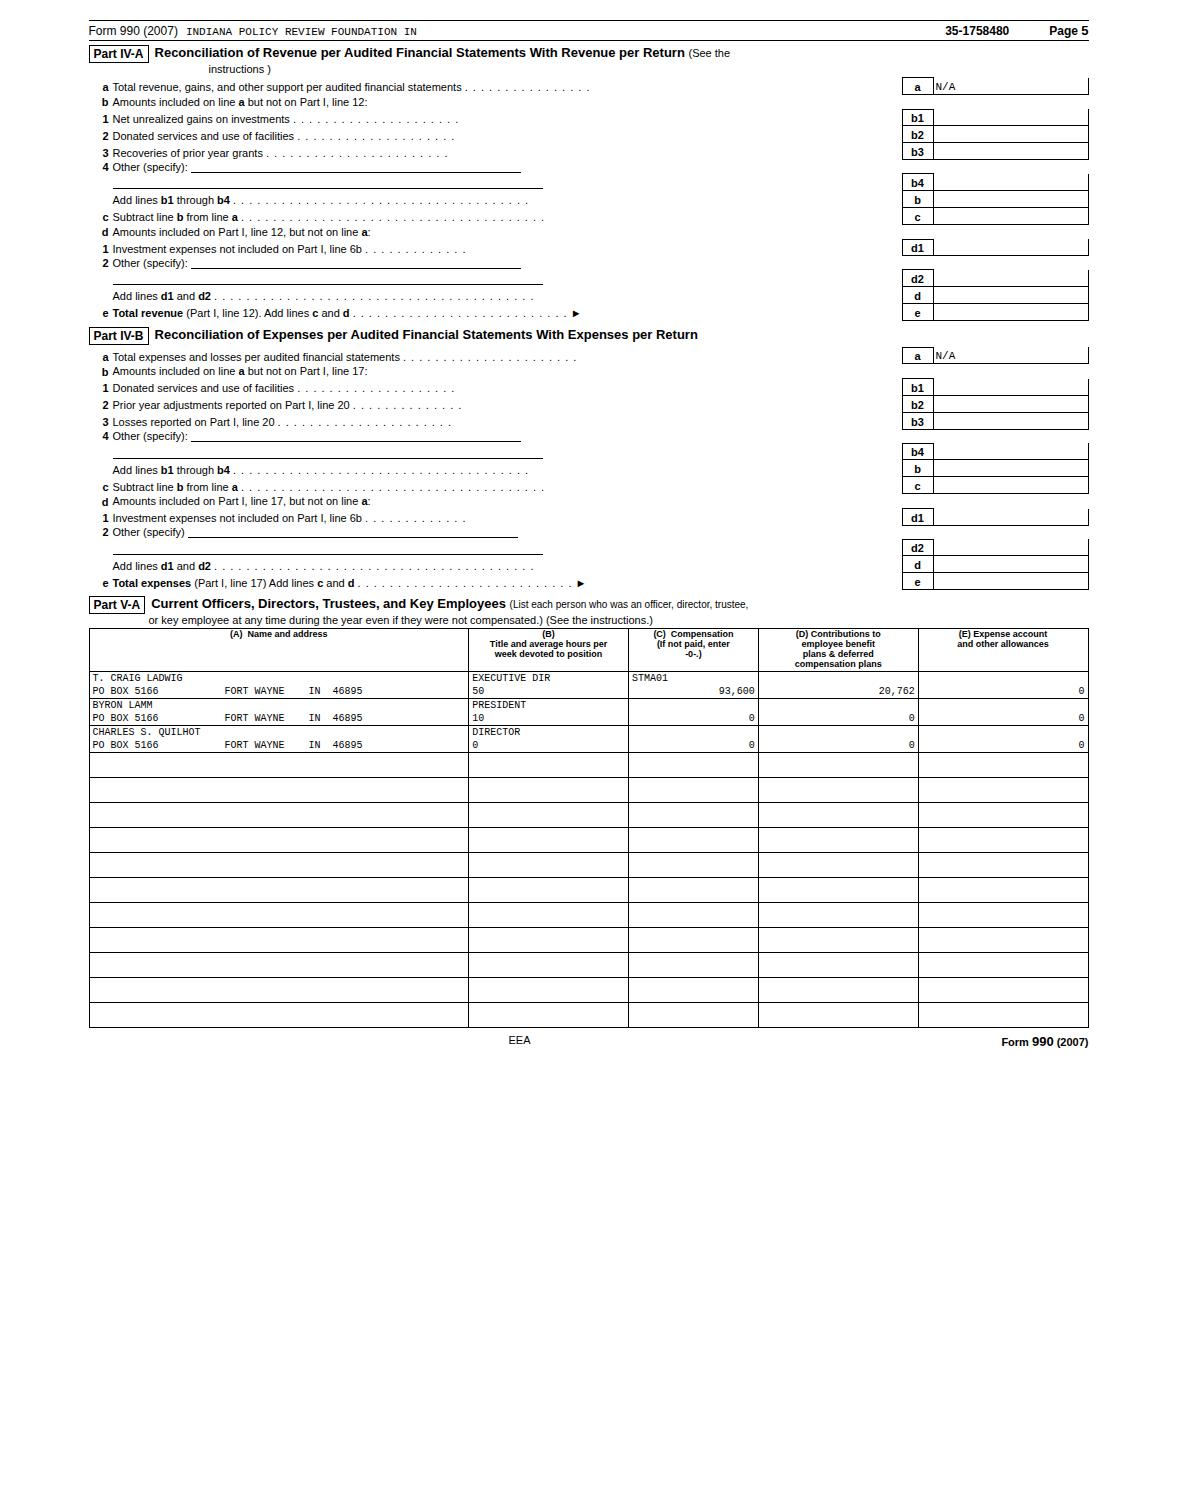Form 990 (2007)
INDIANA POLICY REVIEW FOUNDATION IN
35-1758480
Page 5
Part IV-A
Reconciliation of Revenue per Audited Financial Statements With Revenue per Return (See the
instructions )
| a | Total revenue, gains, and other support per audited financial statements . . . . . . . . . . . . . . . . | a | N/A |
| b | Amounts included on line a but not on Part I, line 12: |
| 1 | Net unrealized gains on investments . . . . . . . . . . . . . . . . . . . . . | b1 | |
| 2 | Donated services and use of facilities . . . . . . . . . . . . . . . . . . . . | b2 | |
| 3 | Recoveries of prior year grants . . . . . . . . . . . . . . . . . . . . . . . | b3 | |
| 4 | Other (specify): | | |
| | | b4 | |
| | Add lines b1 through b4 . . . . . . . . . . . . . . . . . . . . . . . . . . . . . . . . . . . . . | b | |
| c | Subtract line b from line a . . . . . . . . . . . . . . . . . . . . . . . . . . . . . . . . . . . . . . | c | |
| d | Amounts included on Part I, line 12, but not on line a : |
| 1 | Investment expenses not included on Part I, line 6b . . . . . . . . . . . . . | d1 | |
| 2 | Other (specify): | | |
| | | d2 | |
| | Add lines d1 and d2 . . . . . . . . . . . . . . . . . . . . . . . . . . . . . . . . . . . . . . . . | d | |
| e | Total revenue (Part I, line 12). Add lines c and d . . . . . . . . . . . . . . . . . . . . . . . . . . . ► | e | |
Part IV-B
Reconciliation of Expenses per Audited Financial Statements With Expenses per Return
| a | Total expenses and losses per audited financial statements . . . . . . . . . . . . . . . . . . . . . . | a | N/A |
| b | Amounts included on line a but not on Part I, line 17: |
| 1 | Donated services and use of facilities . . . . . . . . . . . . . . . . . . . . | b1 | |
| 2 | Prior year adjustments reported on Part I, line 20 . . . . . . . . . . . . . . | b2 | |
| 3 | Losses reported on Part I, line 20 . . . . . . . . . . . . . . . . . . . . . . | b3 | |
| 4 | Other (specify): | | |
| | | b4 | |
| | Add lines b1 through b4 . . . . . . . . . . . . . . . . . . . . . . . . . . . . . . . . . . . . . | b | |
| c | Subtract line b from line a . . . . . . . . . . . . . . . . . . . . . . . . . . . . . . . . . . . . . . | c | |
| d | Amounts included on Part I, line 17, but not on line a : |
| 1 | Investment expenses not included on Part I, line 6b . . . . . . . . . . . . . | d1 | |
| 2 | Other (specify) | | |
| | | d2 | |
| | Add lines d1 and d2 . . . . . . . . . . . . . . . . . . . . . . . . . . . . . . . . . . . . . . . . | d | |
| e | Total expenses (Part I, line 17) Add lines c and d . . . . . . . . . . . . . . . . . . . . . . . . . . . ► | e | |
Part V-A
Current Officers, Directors, Trustees, and Key Employees (List each person who was an officer, director, trustee,
or key employee at any time during the year even if they were not compensated.) (See the instructions.)
| (A) Name and address | (B) Title and average hours per week devoted to position | (C) Compensation (If not paid, enter -0-.) | (D) Contributions to employee benefit plans & deferred compensation plans | (E) Expense account and other allowances |
| --- | --- | --- | --- | --- |
| T. CRAIG LADWIG | EXECUTIVE DIR | STMA01 | | |
| PO BOX 5166 FORT WAYNE IN 46895 | 50 | 93,600 | 20,762 | 0 |
| BYRON LAMM | PRESIDENT | | | |
| PO BOX 5166 FORT WAYNE IN 46895 | 10 | 0 | 0 | 0 |
| CHARLES S. QUILHOT | DIRECTOR | | | |
| PO BOX 5166 FORT WAYNE IN 46895 | 0 | 0 | 0 | 0 |
EEA
Form 990 (2007)